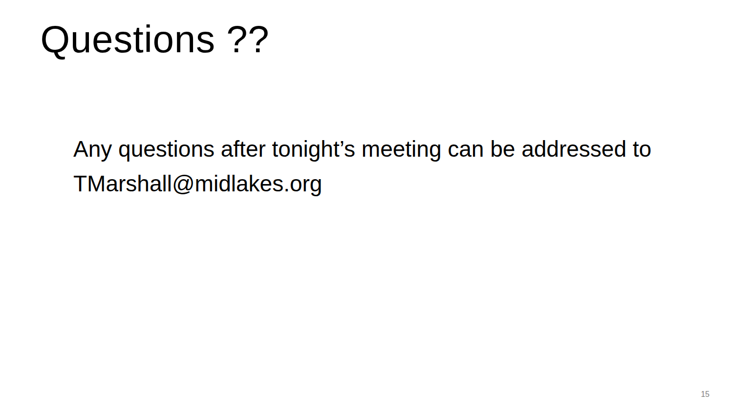Questions ??
Any questions after tonight’s meeting can be addressed to TMarshall@midlakes.org
15